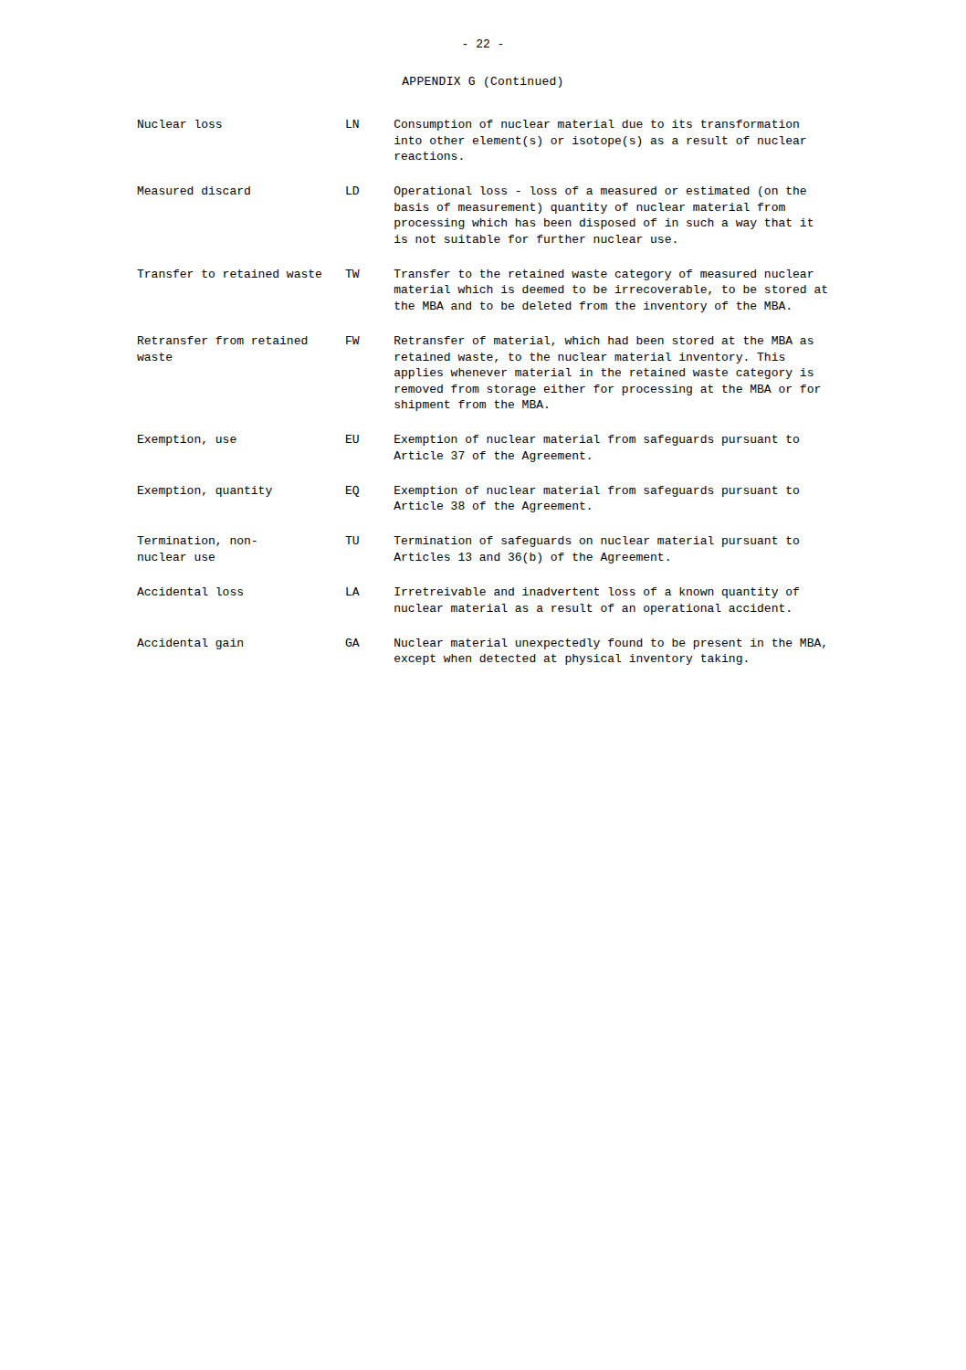- 22 -
APPENDIX G (Continued)
| Nuclear loss | LN | Consumption of nuclear material due to its transformation into other element(s) or isotope(s) as a result of nuclear reactions. |
| Measured discard | LD | Operational loss - loss of a measured or estimated (on the basis of measurement) quantity of nuclear material from processing which has been disposed of in such a way that it is not suitable for further nuclear use. |
| Transfer to retained waste | TW | Transfer to the retained waste category of measured nuclear material which is deemed to be irrecoverable, to be stored at the MBA and to be deleted from the inventory of the MBA. |
| Retransfer from retained waste | FW | Retransfer of material, which had been stored at the MBA as retained waste, to the nuclear material inventory. This applies whenever material in the retained waste category is removed from storage either for processing at the MBA or for shipment from the MBA. |
| Exemption, use | EU | Exemption of nuclear material from safeguards pursuant to Article 37 of the Agreement. |
| Exemption, quantity | EQ | Exemption of nuclear material from safeguards pursuant to Article 38 of the Agreement. |
| Termination, non- nuclear use | TU | Termination of safeguards on nuclear material pursuant to Articles 13 and 36(b) of the Agreement. |
| Accidental loss | LA | Irretreivable and inadvertent loss of a known quantity of nuclear material as a result of an operational accident. |
| Accidental gain | GA | Nuclear material unexpectedly found to be present in the MBA, except when detected at physical inventory taking. |